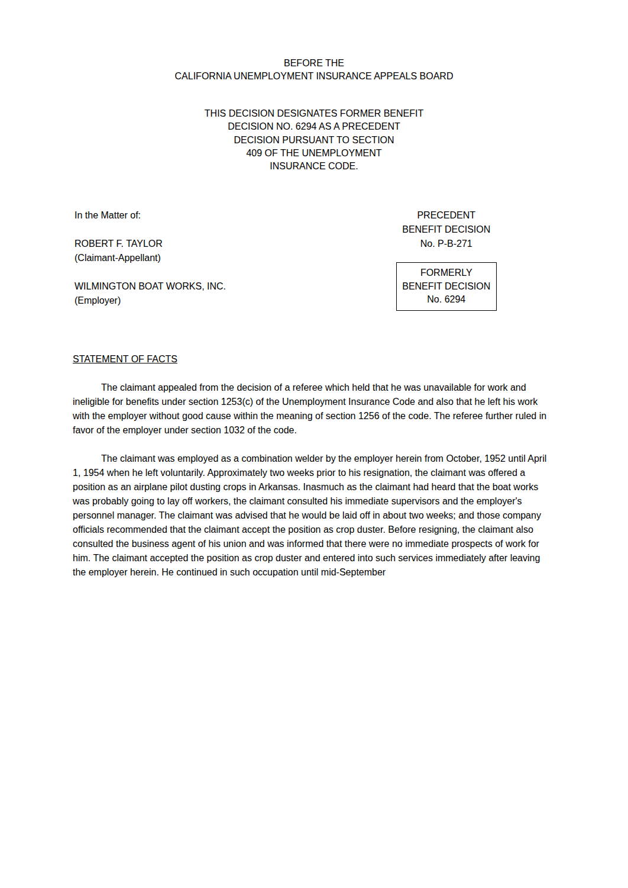BEFORE THE
CALIFORNIA UNEMPLOYMENT INSURANCE APPEALS BOARD
THIS DECISION DESIGNATES FORMER BENEFIT
DECISION NO. 6294 AS A PRECEDENT
DECISION PURSUANT TO SECTION
409 OF THE UNEMPLOYMENT
INSURANCE CODE.
| In the Matter of: ROBERT F. TAYLOR (Claimant-Appellant) WILMINGTON BOAT WORKS, INC. (Employer) | PRECEDENT BENEFIT DECISION No. P-B-271 FORMERLY BENEFIT DECISION No. 6294 |
STATEMENT OF FACTS
The claimant appealed from the decision of a referee which held that he was unavailable for work and ineligible for benefits under section 1253(c) of the Unemployment Insurance Code and also that he left his work with the employer without good cause within the meaning of section 1256 of the code. The referee further ruled in favor of the employer under section 1032 of the code.
The claimant was employed as a combination welder by the employer herein from October, 1952 until April 1, 1954 when he left voluntarily. Approximately two weeks prior to his resignation, the claimant was offered a position as an airplane pilot dusting crops in Arkansas. Inasmuch as the claimant had heard that the boat works was probably going to lay off workers, the claimant consulted his immediate supervisors and the employer's personnel manager. The claimant was advised that he would be laid off in about two weeks; and those company officials recommended that the claimant accept the position as crop duster. Before resigning, the claimant also consulted the business agent of his union and was informed that there were no immediate prospects of work for him. The claimant accepted the position as crop duster and entered into such services immediately after leaving the employer herein. He continued in such occupation until mid-September